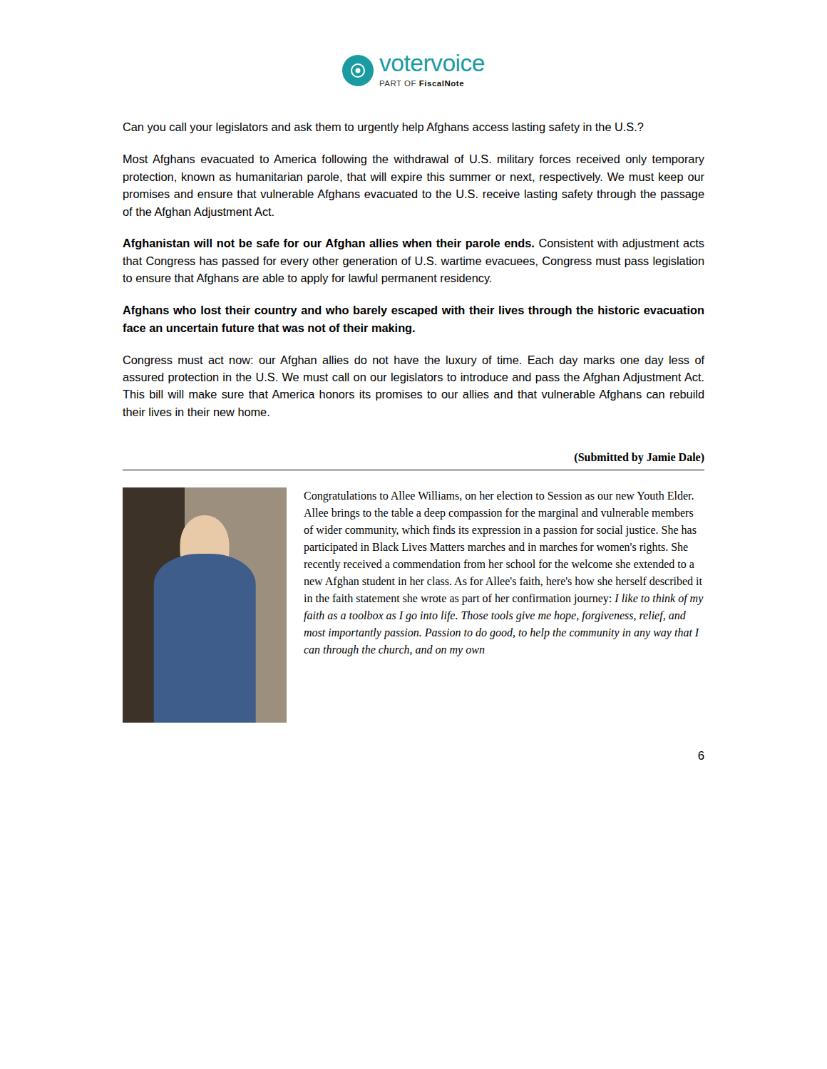votervoice
PART OF FiscalNote
Can you call your legislators and ask them to urgently help Afghans access lasting safety in the U.S.?
Most Afghans evacuated to America following the withdrawal of U.S. military forces received only temporary protection, known as humanitarian parole, that will expire this summer or next, respectively. We must keep our promises and ensure that vulnerable Afghans evacuated to the U.S. receive lasting safety through the passage of the Afghan Adjustment Act.
Afghanistan will not be safe for our Afghan allies when their parole ends. Consistent with adjustment acts that Congress has passed for every other generation of U.S. wartime evacuees, Congress must pass legislation to ensure that Afghans are able to apply for lawful permanent residency.
Afghans who lost their country and who barely escaped with their lives through the historic evacuation face an uncertain future that was not of their making.
Congress must act now: our Afghan allies do not have the luxury of time. Each day marks one day less of assured protection in the U.S. We must call on our legislators to introduce and pass the Afghan Adjustment Act. This bill will make sure that America honors its promises to our allies and that vulnerable Afghans can rebuild their lives in their new home.
(Submitted by Jamie Dale)
Congratulations to Allee Williams, on her election to Session as our new Youth Elder. Allee brings to the table a deep compassion for the marginal and vulnerable members of wider community, which finds its expression in a passion for social justice. She has participated in Black Lives Matters marches and in marches for women's rights. She recently received a commendation from her school for the welcome she extended to a new Afghan student in her class. As for Allee's faith, here's how she herself described it in the faith statement she wrote as part of her confirmation journey: I like to think of my faith as a toolbox as I go into life. Those tools give me hope, forgiveness, relief, and most importantly passion. Passion to do good, to help the community in any way that I can through the church, and on my own
6